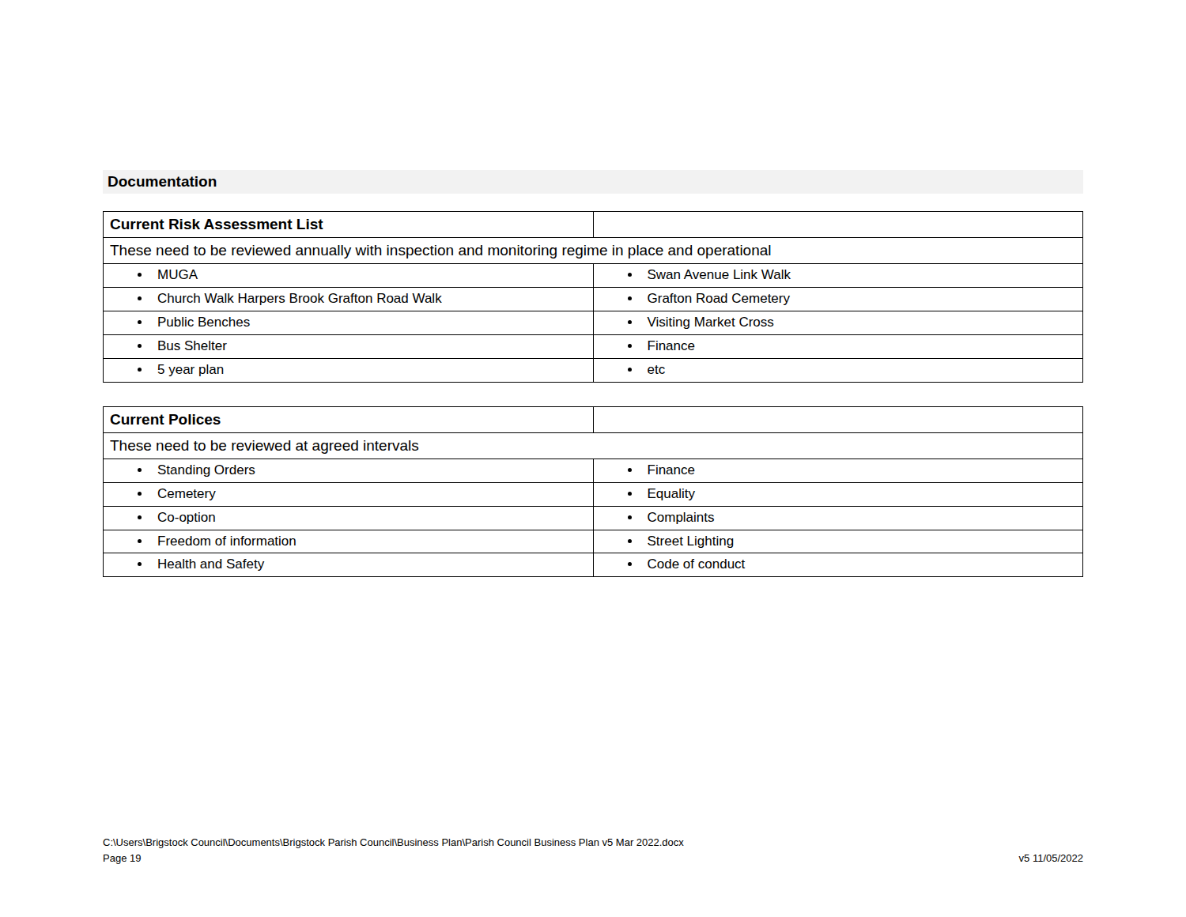Documentation
| Current Risk Assessment List | |
| --- | --- |
| These need to be reviewed annually with inspection and monitoring regime in place and operational |
| MUGA | Swan Avenue Link Walk |
| Church Walk Harpers Brook Grafton Road Walk | Grafton Road Cemetery |
| Public Benches | Visiting Market Cross |
| Bus Shelter | Finance |
| 5 year plan | etc |
| Current Polices | |
| --- | --- |
| These need to be reviewed at agreed intervals |
| Standing Orders | Finance |
| Cemetery | Equality |
| Co-option | Complaints |
| Freedom of information | Street Lighting |
| Health and Safety | Code of conduct |
C:\Users\Brigstock Council\Documents\Brigstock Parish Council\Business Plan\Parish Council Business Plan v5 Mar 2022.docx
Page 19 v5 11/05/2022